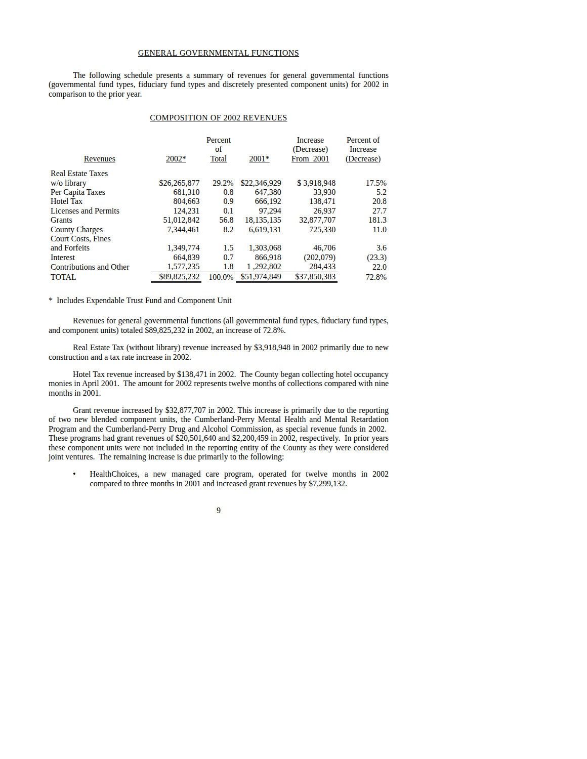GENERAL GOVERNMENTAL FUNCTIONS
The following schedule presents a summary of revenues for general governmental functions (governmental fund types, fiduciary fund types and discretely presented component units) for 2002 in comparison to the prior year.
COMPOSITION OF 2002 REVENUES
| | | Percent | | Increase | Percent of |
| --- | --- | --- | --- | --- | --- |
| | | of | | (Decrease) | Increase |
| Revenues | 2002* | Total | 2001* | From 2001 | (Decrease) |
| Real Estate Taxes | | | | | |
| w/o library | $26,265,877 | 29.2% | $22,346,929 | $ 3,918,948 | 17.5% |
| Per Capita Taxes | 681,310 | 0.8 | 647,380 | 33,930 | 5.2 |
| Hotel Tax | 804,663 | 0.9 | 666,192 | 138,471 | 20.8 |
| Licenses and Permits | 124,231 | 0.1 | 97,294 | 26,937 | 27.7 |
| Grants | 51,012,842 | 56.8 | 18,135,135 | 32,877,707 | 181.3 |
| County Charges | 7,344,461 | 8.2 | 6,619,131 | 725,330 | 11.0 |
| Court Costs, Fines | | | | | |
| and Forfeits | 1,349,774 | 1.5 | 1,303,068 | 46,706 | 3.6 |
| Interest | 664,839 | 0.7 | 866,918 | (202,079) | (23.3) |
| Contributions and Other | 1,577,235 | 1.8 | 1 ,292,802 | 284,433 | 22.0 |
| TOTAL | $89,825,232 | 100.0% | $51,974,849 | $37,850,383 | 72.8% |
* Includes Expendable Trust Fund and Component Unit
Revenues for general governmental functions (all governmental fund types, fiduciary fund types, and component units) totaled $89,825,232 in 2002, an increase of 72.8%.
Real Estate Tax (without library) revenue increased by $3,918,948 in 2002 primarily due to new construction and a tax rate increase in 2002.
Hotel Tax revenue increased by $138,471 in 2002. The County began collecting hotel occupancy monies in April 2001. The amount for 2002 represents twelve months of collections compared with nine months in 2001.
Grant revenue increased by $32,877,707 in 2002. This increase is primarily due to the reporting of two new blended component units, the Cumberland-Perry Mental Health and Mental Retardation Program and the Cumberland-Perry Drug and Alcohol Commission, as special revenue funds in 2002. These programs had grant revenues of $20,501,640 and $2,200,459 in 2002, respectively. In prior years these component units were not included in the reporting entity of the County as they were considered joint ventures. The remaining increase is due primarily to the following:
HealthChoices, a new managed care program, operated for twelve months in 2002 compared to three months in 2001 and increased grant revenues by $7,299,132.
9